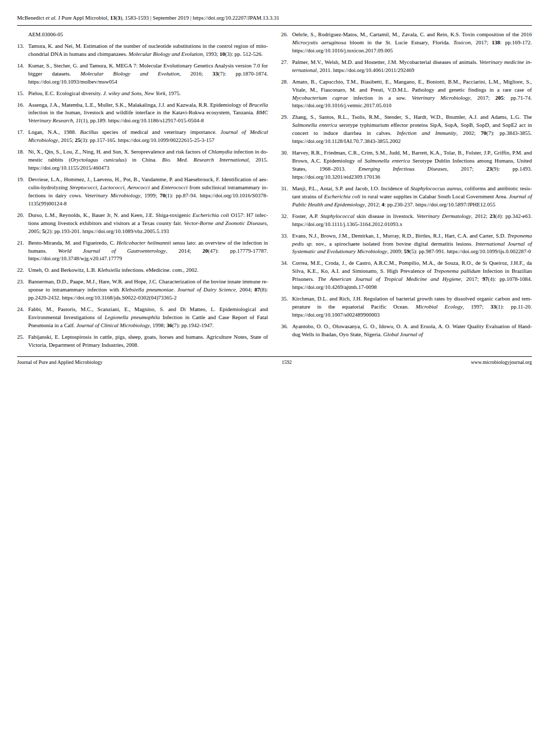McBenedict et al. J Pure Appl Microbiol, 13(3), 1583-1593 | September 2019 | https://doi.org/10.22207/JPAM.13.3.31
AEM.03006-05
13.
Tamura, K. and Nei, M. Estimation of the number of nucleotide substitutions in the control region of mitochondrial DNA in humans and chimpanzees. Molecular Biology and Evolution, 1993; 10(3): pp. 512-526.
14.
Kumar, S., Stecher, G. and Tamura, K. MEGA 7: Molecular Evolutionary Genetics Analysis version 7.0 for bigger datasets. Molecular Biology and Evolution, 2016; 33(7): pp.1870-1874. https://doi.org/10.1093/molbev/msw054
15.
Pielou, E.C. Ecological diversity. J. wiley and Sons, New York, 1975.
16.
Assenga, J.A., Matemba, L.E., Muller, S.K., Malakalinga, J.J. and Kazwala, R.R. Epidemiology of Brucella infection in the human, livestock and wildlife interface in the Katavi-Rukwa ecosystem, Tanzania. BMC Veterinary Research, 11(1), pp.189. https://doi.org/10.1186/s12917-015-0504-8
17.
Logan, N.A., 1988. Bacillus species of medical and veterinary importance. Journal of Medical Microbiology, 2015; 25(3): pp.157-165. https://doi.org/10.1099/00222615-25-3-157
18.
Ni, X., Qin, S., Lou, Z., Ning, H. and Sun, X. Seroprevalence and risk factors of Chlamydia infection in domestic rabbits (Oryctolagus cuniculus) in China. Bio. Med. Research International, 2015. https://doi.org/10.1155/2015/460473
19.
Devriese, L.A., Hommez, J., Laevens, H., Pot, B., Vandamme, P. and Haesebrouck, F. Identification of aesculin-hydrolyzing Streptococci, Lactococci, Aerococci and Enterococci from subclinical intramammary infections in dairy cows. Veterinary Microbiology, 1999; 70(1): pp.87-94. https://doi.org/10.1016/S0378-1135(99)00124-8
20.
Durso, L.M., Reynolds, K., Bauer Jr, N. and Keen, J.E. Shiga-toxigenic Escherichia coli O157: H7 infections among livestock exhibitors and visitors at a Texas county fair. Vector-Borne and Zoonotic Diseases, 2005; 5(2): pp.193-201. https://doi.org/10.1089/vbz.2005.5.193
21.
Bento-Miranda, M. and Figueiredo, C. Helicobacter heilmannii sensu lato: an overview of the infection in humans. World Journal of Gastroenterology, 2014; 20(47): pp.17779-17787. https://doi.org/10.3748/wjg.v20.i47.17779
22.
Umeh, O. and Berkowitz, L.B. Klebsiella infections. eMedicine. com., 2002.
23.
Bannerman, D.D., Paape, M.J., Hare, W.R. and Hope, J.C. Characterization of the bovine innate immune response to intramammary infection with Klebsiella pneumoniae. Journal of Dairy Science, 2004; 87(8): pp.2420-2432. https://doi.org/10.3168/jds.S0022-0302(04)73365-2
24.
Fabbi, M., Pastoris, M.C., Scanziani, E., Magnino, S. and Di Matteo, L. Epidemiological and Environmental Investigations of Legionella pneumophila Infection in Cattle and Case Report of Fatal Pneumonia in a Calf. Journal of Clinical Microbiology, 1998; 36(7): pp.1942-1947.
25.
Fabijanski, E. Leptospirosis in cattle, pigs, sheep, goats, horses and humans. Agriculture Notes, State of Victoria, Department of Primary Industries, 2008.
26.
Oehrle, S., Rodriguez-Matos, M., Cartamil, M., Zavala, C. and Rein, K.S. Toxin composition of the 2016 Microcystis aeruginosa bloom in the St. Lucie Estuary, Florida. Toxicon, 2017; 138: pp.169-172. https://doi.org/10.1016/j.toxicon.2017.09.005
27.
Palmer, M.V., Welsh, M.D. and Hostetter, J.M. Mycobacterial diseases of animals. Veterinary medicine international, 2011. https://doi.org/10.4061/2011/292469
28.
Amato, B., Capucchio, T.M., Biasibetti, E., Mangano, E., Boniotti, B.M., Pacciarini, L.M., Migliore, S., Vitale, M., Fiasconaro, M. and Presti, V.D.M.L. Pathology and genetic findings in a rare case of Mycobacterium caprae infection in a sow. Veterinary Microbiology, 2017; 205: pp.71-74. https://doi.org/10.1016/j.vetmic.2017.05.010
29.
Zhang, S., Santos, R.L., Tsolis, R.M., Stender, S., Hardt, W.D., Bnumler, A.J. and Adams, L.G. The Salmonella enterica serotype typhimurium effector proteins SipA, SopA, SopB, SopD, and SopE2 act in concert to induce diarrhea in calves. Infection and Immunity, 2002; 70(7): pp.3843-3855. https://doi.org/10.1128/IAI.70.7.3843-3855.2002
30.
Harvey, R.R., Friedman, C.R., Crim, S.M., Judd, M., Barrett, K.A., Tolar, B., Folster, J.P., Griffin, P.M. and Brown, A.C. Epidemiology of Salmonella enterica Serotype Dublin Infections among Humans, United States, 1968–2013. Emerging Infectious Diseases, 2017; 23(9): pp.1493. https://doi.org/10.3201/eid2309.170136
31.
Manji, P.L., Antai, S.P. and Jacob, I.O. Incidence of Staphylococcus aureus, coliforms and antibiotic resistant strains of Escherichia coli in rural water supplies in Calabar South Local Government Area. Journal of Public Health and Epidemiology, 2012; 4: pp.230-237. https://doi.org/10.5897/JPHE12.055
32.
Foster, A.P. Staphylococcal skin disease in livestock. Veterinary Dermatology, 2012; 23(4): pp.342-e63. https://doi.org/10.1111/j.1365-3164.2012.01093.x
33.
Evans, N.J., Brown, J.M., Demirkan, I., Murray, R.D., Birtles, R.J., Hart, C.A. and Carter, S.D. Treponema pedis sp. nov., a spirochaete isolated from bovine digital dermatitis lesions. International Journal of Systematic and Evolutionary Microbiology, 2009; 59(5): pp.987-991. https://doi.org/10.1099/ijs.0.002287-0
34.
Correa, M.E., Croda, J., de Castro, A.R.C.M., Pompilio, M.A., de Souza, R.O., de Sı Queiroz, J.H.F., da Silva, K.E., Ko, A.I. and Simionatto, S. High Prevalence of Treponema pallidum Infection in Brazilian Prisoners. The American Journal of Tropical Medicine and Hygiene, 2017; 97(4): pp.1078-1084. https://doi.org/10.4269/ajtmh.17-0098
35.
Kirchman, D.L. and Rich, J.H. Regulation of bacterial growth rates by dissolved organic carbon and temperature in the equatorial Pacific Ocean. Microbial Ecology, 1997; 33(1): pp.11-20. https://doi.org/10.1007/s002489900003
36.
Ayantobo, O. O., Oluwasanya, G. O., Idowu, O. A. and Eruola, A. O. Water Quality Evaluation of Hand-dug Wells in Ibadan, Oyo State, Nigeria. Global Journal of
Journal of Pure and Applied Microbiology
1592
www.microbiologyjournal.org